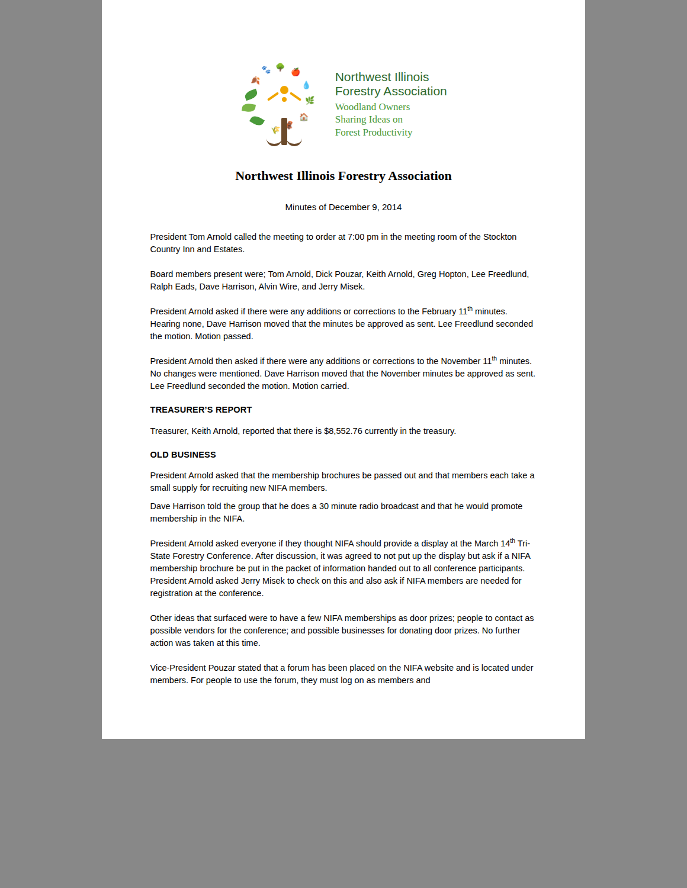🌳 🍎 💧 🌿 🏠 🐾 🍂 🦧 🌾
Northwest Illinois
Forestry Association
Woodland Owners
Sharing Ideas on
Forest Productivity
Northwest Illinois Forestry Association
Minutes of December 9, 2014
President Tom Arnold called the meeting to order at 7:00 pm in the meeting room of the Stockton Country Inn and Estates.
Board members present were; Tom Arnold, Dick Pouzar, Keith Arnold, Greg Hopton, Lee Freedlund, Ralph Eads, Dave Harrison, Alvin Wire, and Jerry Misek.
President Arnold asked if there were any additions or corrections to the February 11th minutes. Hearing none, Dave Harrison moved that the minutes be approved as sent. Lee Freedlund seconded the motion. Motion passed.
President Arnold then asked if there were any additions or corrections to the November 11th minutes. No changes were mentioned. Dave Harrison moved that the November minutes be approved as sent. Lee Freedlund seconded the motion. Motion carried.
TREASURER’S REPORT
Treasurer, Keith Arnold, reported that there is $8,552.76 currently in the treasury.
OLD BUSINESS
President Arnold asked that the membership brochures be passed out and that members each take a small supply for recruiting new NIFA members.
Dave Harrison told the group that he does a 30 minute radio broadcast and that he would promote membership in the NIFA.
President Arnold asked everyone if they thought NIFA should provide a display at the March 14th Tri-State Forestry Conference. After discussion, it was agreed to not put up the display but ask if a NIFA membership brochure be put in the packet of information handed out to all conference participants. President Arnold asked Jerry Misek to check on this and also ask if NIFA members are needed for registration at the conference.
Other ideas that surfaced were to have a few NIFA memberships as door prizes; people to contact as possible vendors for the conference; and possible businesses for donating door prizes. No further action was taken at this time.
Vice-President Pouzar stated that a forum has been placed on the NIFA website and is located under members. For people to use the forum, they must log on as members and